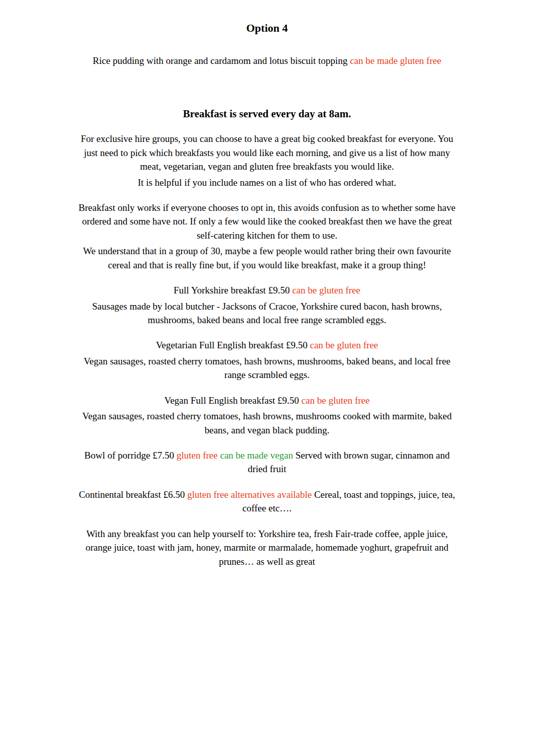Option 4
Rice pudding with orange and cardamom and lotus biscuit topping can be made gluten free
Breakfast is served every day at 8am.
For exclusive hire groups, you can choose to have a great big cooked breakfast for everyone. You just need to pick which breakfasts you would like each morning, and give us a list of how many meat, vegetarian, vegan and gluten free breakfasts you would like.
It is helpful if you include names on a list of who has ordered what.
Breakfast only works if everyone chooses to opt in, this avoids confusion as to whether some have ordered and some have not. If only a few would like the cooked breakfast then we have the great self-catering kitchen for them to use.
We understand that in a group of 30, maybe a few people would rather bring their own favourite cereal and that is really fine but, if you would like breakfast, make it a group thing!
Full Yorkshire breakfast £9.50 can be gluten free
Sausages made by local butcher - Jacksons of Cracoe, Yorkshire cured bacon, hash browns, mushrooms, baked beans and local free range scrambled eggs.
Vegetarian Full English breakfast £9.50 can be gluten free
Vegan sausages, roasted cherry tomatoes, hash browns, mushrooms, baked beans, and local free range scrambled eggs.
Vegan Full English breakfast £9.50 can be gluten free
Vegan sausages, roasted cherry tomatoes, hash browns, mushrooms cooked with marmite, baked beans, and vegan black pudding.
Bowl of porridge £7.50 gluten free can be made vegan Served with brown sugar, cinnamon and dried fruit
Continental breakfast £6.50 gluten free alternatives available Cereal, toast and toppings, juice, tea, coffee etc….
With any breakfast you can help yourself to: Yorkshire tea, fresh Fair-trade coffee, apple juice, orange juice, toast with jam, honey, marmite or marmalade, homemade yoghurt, grapefruit and prunes… as well as great